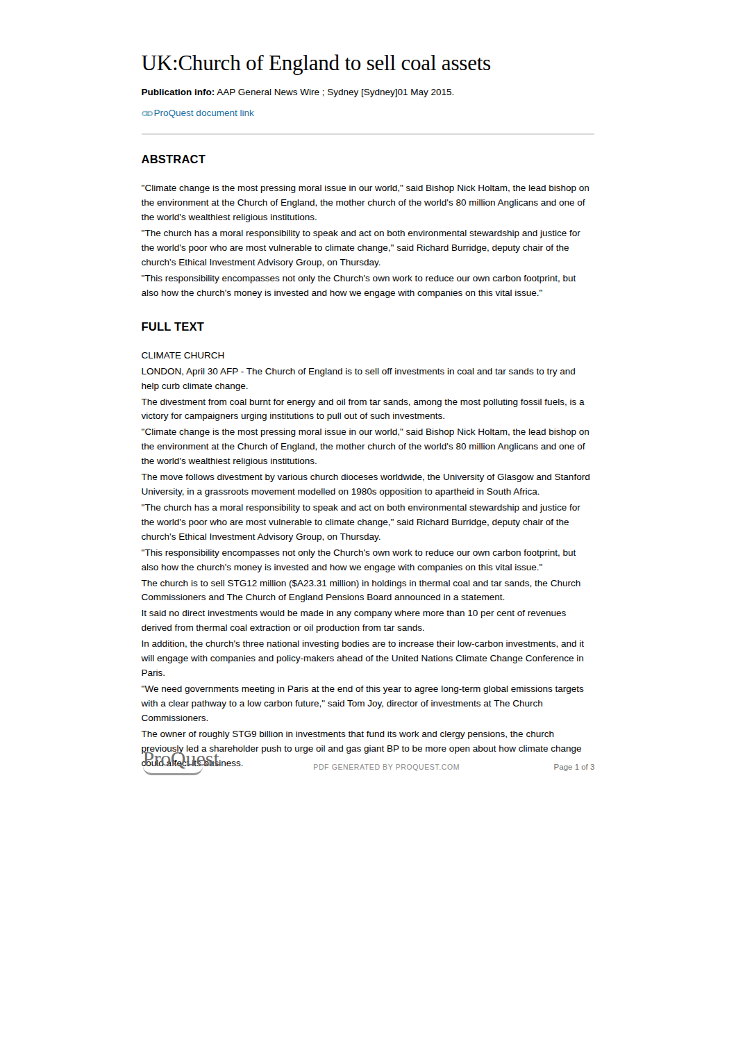UK:Church of England to sell coal assets
Publication info: AAP General News Wire ; Sydney [Sydney]01 May 2015.
🔗ProQuest document link
ABSTRACT
"Climate change is the most pressing moral issue in our world," said Bishop Nick Holtam, the lead bishop on the environment at the Church of England, the mother church of the world's 80 million Anglicans and one of the world's wealthiest religious institutions.
"The church has a moral responsibility to speak and act on both environmental stewardship and justice for the world's poor who are most vulnerable to climate change," said Richard Burridge, deputy chair of the church's Ethical Investment Advisory Group, on Thursday.
"This responsibility encompasses not only the Church's own work to reduce our own carbon footprint, but also how the church's money is invested and how we engage with companies on this vital issue."
FULL TEXT
CLIMATE CHURCH
LONDON, April 30 AFP - The Church of England is to sell off investments in coal and tar sands to try and help curb climate change.
The divestment from coal burnt for energy and oil from tar sands, among the most polluting fossil fuels, is a victory for campaigners urging institutions to pull out of such investments.
"Climate change is the most pressing moral issue in our world," said Bishop Nick Holtam, the lead bishop on the environment at the Church of England, the mother church of the world's 80 million Anglicans and one of the world's wealthiest religious institutions.
The move follows divestment by various church dioceses worldwide, the University of Glasgow and Stanford University, in a grassroots movement modelled on 1980s opposition to apartheid in South Africa.
"The church has a moral responsibility to speak and act on both environmental stewardship and justice for the world's poor who are most vulnerable to climate change," said Richard Burridge, deputy chair of the church's Ethical Investment Advisory Group, on Thursday.
"This responsibility encompasses not only the Church's own work to reduce our own carbon footprint, but also how the church's money is invested and how we engage with companies on this vital issue."
The church is to sell STG12 million ($A23.31 million) in holdings in thermal coal and tar sands, the Church Commissioners and The Church of England Pensions Board announced in a statement.
It said no direct investments would be made in any company where more than 10 per cent of revenues derived from thermal coal extraction or oil production from tar sands.
In addition, the church's three national investing bodies are to increase their low-carbon investments, and it will engage with companies and policy-makers ahead of the United Nations Climate Change Conference in Paris.
"We need governments meeting in Paris at the end of this year to agree long-term global emissions targets with a clear pathway to a low carbon future," said Tom Joy, director of investments at The Church Commissioners.
The owner of roughly STG9 billion in investments that fund its work and clergy pensions, the church previously led a shareholder push to urge oil and gas giant BP to be more open about how climate change could affect its business.
Pro Quest
PDF GENERATED BY PROQUEST.COM
Page 1 of 3